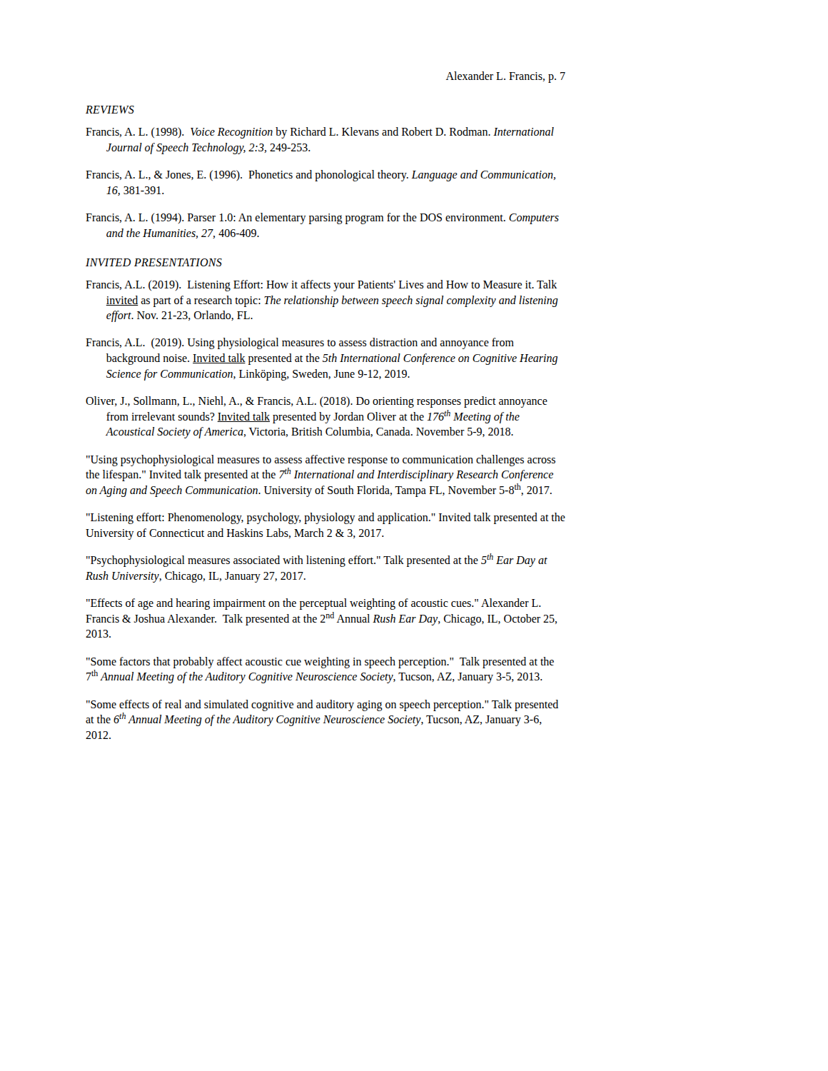Alexander L. Francis, p. 7
REVIEWS
Francis, A. L. (1998). Voice Recognition by Richard L. Klevans and Robert D. Rodman. International Journal of Speech Technology, 2:3, 249-253.
Francis, A. L., & Jones, E. (1996). Phonetics and phonological theory. Language and Communication, 16, 381-391.
Francis, A. L. (1994). Parser 1.0: An elementary parsing program for the DOS environment. Computers and the Humanities, 27, 406-409.
INVITED PRESENTATIONS
Francis, A.L. (2019). Listening Effort: How it affects your Patients' Lives and How to Measure it. Talk invited as part of a research topic: The relationship between speech signal complexity and listening effort. Nov. 21-23, Orlando, FL.
Francis, A.L. (2019). Using physiological measures to assess distraction and annoyance from background noise. Invited talk presented at the 5th International Conference on Cognitive Hearing Science for Communication, Linköping, Sweden, June 9-12, 2019.
Oliver, J., Sollmann, L., Niehl, A., & Francis, A.L. (2018). Do orienting responses predict annoyance from irrelevant sounds? Invited talk presented by Jordan Oliver at the 176th Meeting of the Acoustical Society of America, Victoria, British Columbia, Canada. November 5-9, 2018.
"Using psychophysiological measures to assess affective response to communication challenges across the lifespan." Invited talk presented at the 7th International and Interdisciplinary Research Conference on Aging and Speech Communication. University of South Florida, Tampa FL, November 5-8th, 2017.
"Listening effort: Phenomenology, psychology, physiology and application." Invited talk presented at the University of Connecticut and Haskins Labs, March 2 & 3, 2017.
"Psychophysiological measures associated with listening effort." Talk presented at the 5th Ear Day at Rush University, Chicago, IL, January 27, 2017.
"Effects of age and hearing impairment on the perceptual weighting of acoustic cues." Alexander L. Francis & Joshua Alexander. Talk presented at the 2nd Annual Rush Ear Day, Chicago, IL, October 25, 2013.
"Some factors that probably affect acoustic cue weighting in speech perception." Talk presented at the 7th Annual Meeting of the Auditory Cognitive Neuroscience Society, Tucson, AZ, January 3-5, 2013.
"Some effects of real and simulated cognitive and auditory aging on speech perception." Talk presented at the 6th Annual Meeting of the Auditory Cognitive Neuroscience Society, Tucson, AZ, January 3-6, 2012.